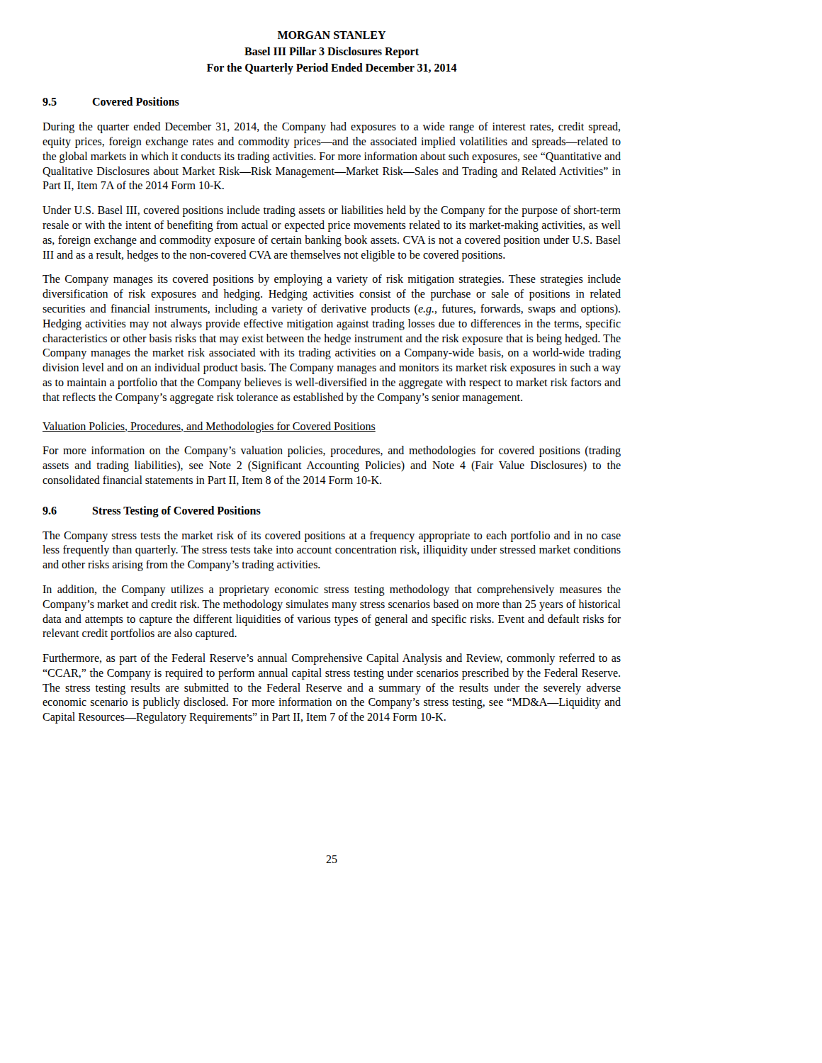MORGAN STANLEY
Basel III Pillar 3 Disclosures Report
For the Quarterly Period Ended December 31, 2014
9.5 Covered Positions
During the quarter ended December 31, 2014, the Company had exposures to a wide range of interest rates, credit spread, equity prices, foreign exchange rates and commodity prices—and the associated implied volatilities and spreads—related to the global markets in which it conducts its trading activities. For more information about such exposures, see “Quantitative and Qualitative Disclosures about Market Risk—Risk Management—Market Risk—Sales and Trading and Related Activities” in Part II, Item 7A of the 2014 Form 10-K.
Under U.S. Basel III, covered positions include trading assets or liabilities held by the Company for the purpose of short-term resale or with the intent of benefiting from actual or expected price movements related to its market-making activities, as well as, foreign exchange and commodity exposure of certain banking book assets. CVA is not a covered position under U.S. Basel III and as a result, hedges to the non-covered CVA are themselves not eligible to be covered positions.
The Company manages its covered positions by employing a variety of risk mitigation strategies. These strategies include diversification of risk exposures and hedging. Hedging activities consist of the purchase or sale of positions in related securities and financial instruments, including a variety of derivative products (e.g., futures, forwards, swaps and options). Hedging activities may not always provide effective mitigation against trading losses due to differences in the terms, specific characteristics or other basis risks that may exist between the hedge instrument and the risk exposure that is being hedged. The Company manages the market risk associated with its trading activities on a Company-wide basis, on a world-wide trading division level and on an individual product basis. The Company manages and monitors its market risk exposures in such a way as to maintain a portfolio that the Company believes is well-diversified in the aggregate with respect to market risk factors and that reflects the Company’s aggregate risk tolerance as established by the Company’s senior management.
Valuation Policies, Procedures, and Methodologies for Covered Positions
For more information on the Company’s valuation policies, procedures, and methodologies for covered positions (trading assets and trading liabilities), see Note 2 (Significant Accounting Policies) and Note 4 (Fair Value Disclosures) to the consolidated financial statements in Part II, Item 8 of the 2014 Form 10-K.
9.6 Stress Testing of Covered Positions
The Company stress tests the market risk of its covered positions at a frequency appropriate to each portfolio and in no case less frequently than quarterly. The stress tests take into account concentration risk, illiquidity under stressed market conditions and other risks arising from the Company’s trading activities.
In addition, the Company utilizes a proprietary economic stress testing methodology that comprehensively measures the Company’s market and credit risk. The methodology simulates many stress scenarios based on more than 25 years of historical data and attempts to capture the different liquidities of various types of general and specific risks. Event and default risks for relevant credit portfolios are also captured.
Furthermore, as part of the Federal Reserve’s annual Comprehensive Capital Analysis and Review, commonly referred to as “CCAR,” the Company is required to perform annual capital stress testing under scenarios prescribed by the Federal Reserve. The stress testing results are submitted to the Federal Reserve and a summary of the results under the severely adverse economic scenario is publicly disclosed. For more information on the Company’s stress testing, see “MD&A—Liquidity and Capital Resources—Regulatory Requirements” in Part II, Item 7 of the 2014 Form 10-K.
25